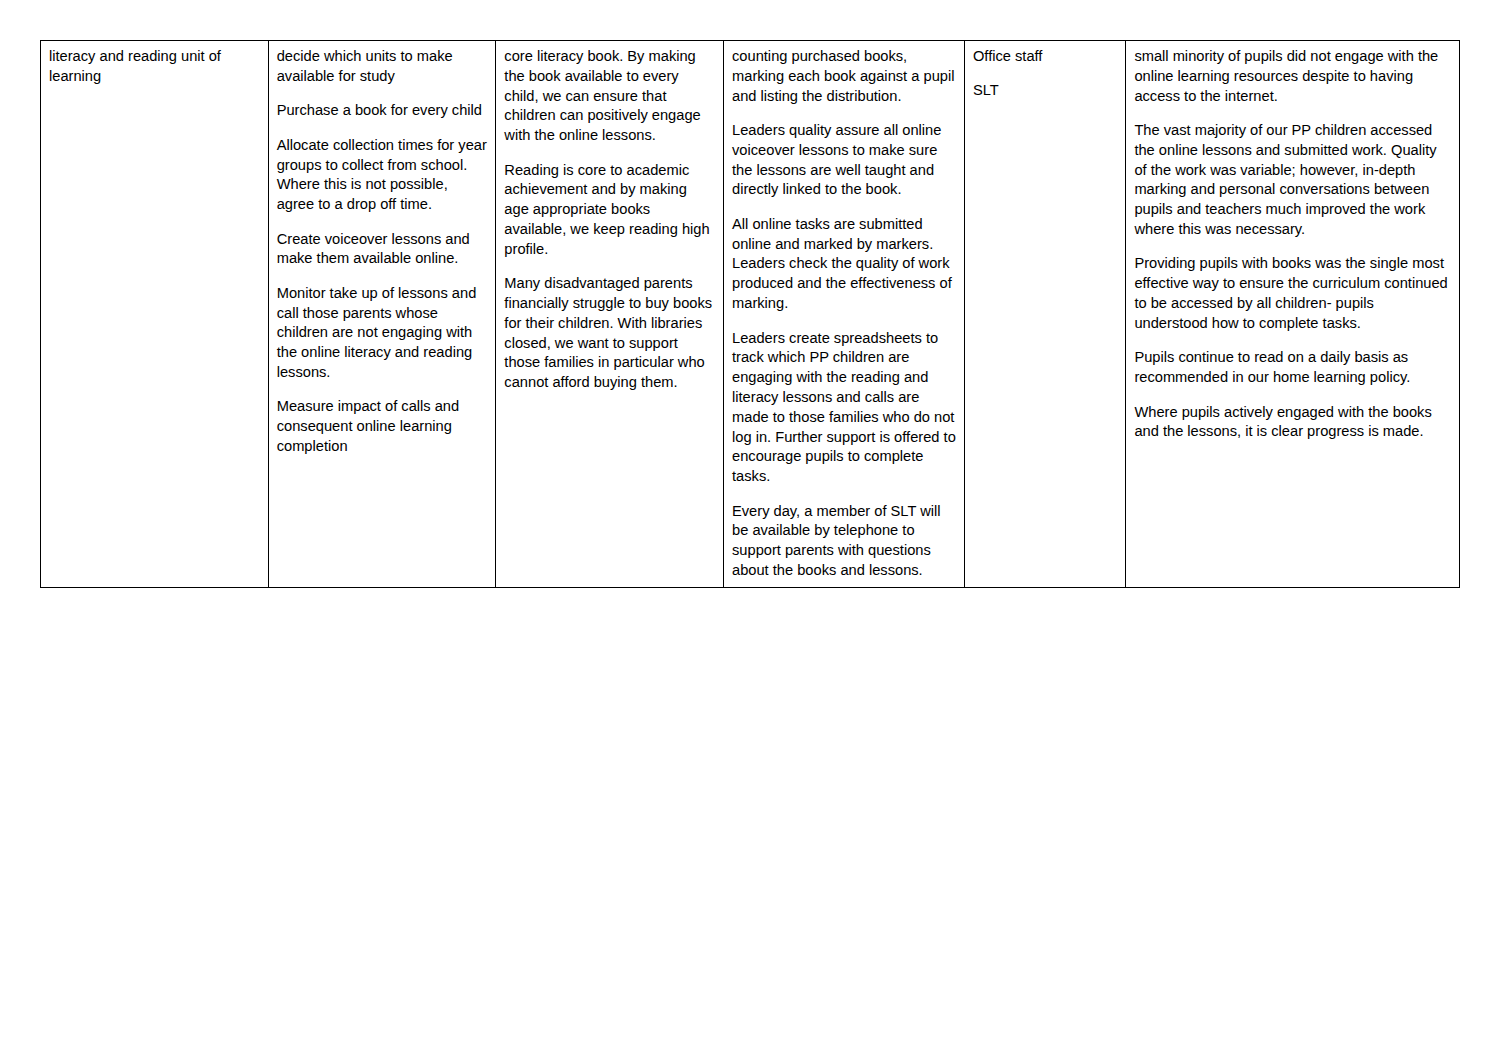| literacy and reading unit of learning | decide which units to make available for study Purchase a book for every child Allocate collection times for year groups to collect from school. Where this is not possible, agree to a drop off time. Create voiceover lessons and make them available online. Monitor take up of lessons and call those parents whose children are not engaging with the online literacy and reading lessons. Measure impact of calls and consequent online learning completion | core literacy book. By making the book available to every child, we can ensure that children can positively engage with the online lessons. Reading is core to academic achievement and by making age appropriate books available, we keep reading high profile. Many disadvantaged parents financially struggle to buy books for their children. With libraries closed, we want to support those families in particular who cannot afford buying them. | counting purchased books, marking each book against a pupil and listing the distribution. Leaders quality assure all online voiceover lessons to make sure the lessons are well taught and directly linked to the book. All online tasks are submitted online and marked by markers. Leaders check the quality of work produced and the effectiveness of marking. Leaders create spreadsheets to track which PP children are engaging with the reading and literacy lessons and calls are made to those families who do not log in. Further support is offered to encourage pupils to complete tasks. Every day, a member of SLT will be available by telephone to support parents with questions about the books and lessons. | Office staff SLT | small minority of pupils did not engage with the online learning resources despite to having access to the internet. The vast majority of our PP children accessed the online lessons and submitted work. Quality of the work was variable; however, in-depth marking and personal conversations between pupils and teachers much improved the work where this was necessary. Providing pupils with books was the single most effective way to ensure the curriculum continued to be accessed by all children- pupils understood how to complete tasks. Pupils continue to read on a daily basis as recommended in our home learning policy. Where pupils actively engaged with the books and the lessons, it is clear progress is made. |